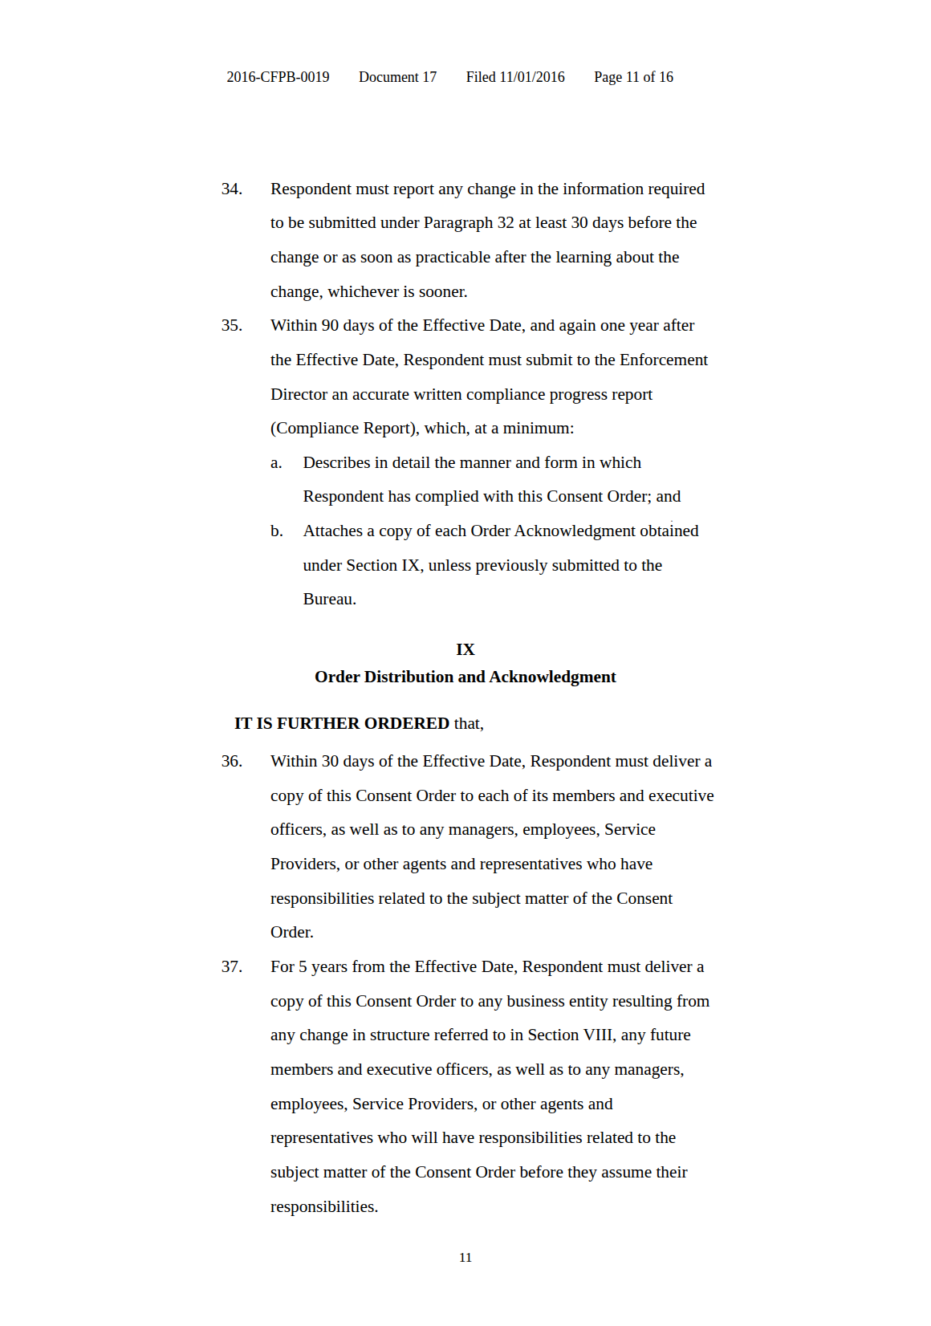2016-CFPB-0019 Document 17 Filed 11/01/2016 Page 11 of 16
34. Respondent must report any change in the information required to be submitted under Paragraph 32 at least 30 days before the change or as soon as practicable after the learning about the change, whichever is sooner.
35. Within 90 days of the Effective Date, and again one year after the Effective Date, Respondent must submit to the Enforcement Director an accurate written compliance progress report (Compliance Report), which, at a minimum:
a. Describes in detail the manner and form in which Respondent has complied with this Consent Order; and
b. Attaches a copy of each Order Acknowledgment obtained under Section IX, unless previously submitted to the Bureau.
·
IX
Order Distribution and Acknowledgment
IT IS FURTHER ORDERED that,
36. Within 30 days of the Effective Date, Respondent must deliver a copy of this Consent Order to each of its members and executive officers, as well as to any managers, employees, Service Providers, or other agents and representatives who have responsibilities related to the subject matter of the Consent Order.
37. For 5 years from the Effective Date, Respondent must deliver a copy of this Consent Order to any business entity resulting from any change in structure referred to in Section VIII, any future members and executive officers, as well as to any managers, employees, Service Providers, or other agents and representatives who will have responsibilities related to the subject matter of the Consent Order before they assume their responsibilities.
11